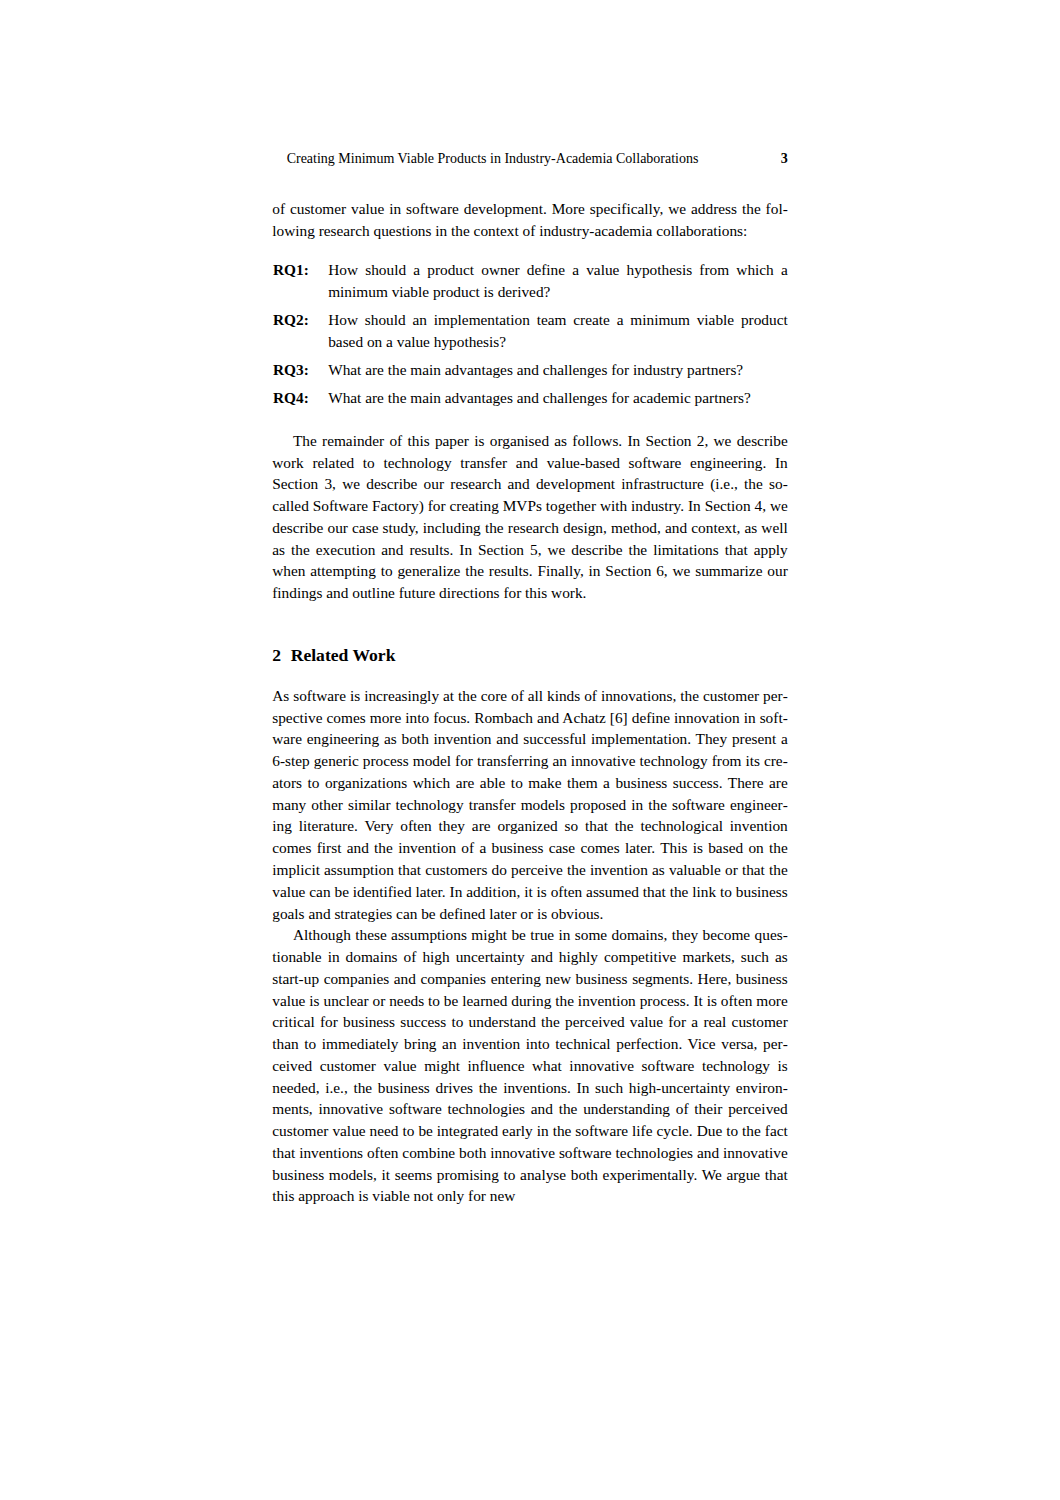Creating Minimum Viable Products in Industry-Academia Collaborations 3
of customer value in software development. More specifically, we address the following research questions in the context of industry-academia collaborations:
RQ1:
How should a product owner define a value hypothesis from which a minimum viable product is derived?
RQ2:
How should an implementation team create a minimum viable product based on a value hypothesis?
RQ3:
What are the main advantages and challenges for industry partners?
RQ4:
What are the main advantages and challenges for academic partners?
The remainder of this paper is organised as follows. In Section 2, we describe work related to technology transfer and value-based software engineering. In Section 3, we describe our research and development infrastructure (i.e., the so-called Software Factory) for creating MVPs together with industry. In Section 4, we describe our case study, including the research design, method, and context, as well as the execution and results. In Section 5, we describe the limitations that apply when attempting to generalize the results. Finally, in Section 6, we summarize our findings and outline future directions for this work.
2 Related Work
As software is increasingly at the core of all kinds of innovations, the customer perspective comes more into focus. Rombach and Achatz [6] define innovation in software engineering as both invention and successful implementation. They present a 6-step generic process model for transferring an innovative technology from its creators to organizations which are able to make them a business success. There are many other similar technology transfer models proposed in the software engineering literature. Very often they are organized so that the technological invention comes first and the invention of a business case comes later. This is based on the implicit assumption that customers do perceive the invention as valuable or that the value can be identified later. In addition, it is often assumed that the link to business goals and strategies can be defined later or is obvious.
Although these assumptions might be true in some domains, they become questionable in domains of high uncertainty and highly competitive markets, such as start-up companies and companies entering new business segments. Here, business value is unclear or needs to be learned during the invention process. It is often more critical for business success to understand the perceived value for a real customer than to immediately bring an invention into technical perfection. Vice versa, perceived customer value might influence what innovative software technology is needed, i.e., the business drives the inventions. In such high-uncertainty environments, innovative software technologies and the understanding of their perceived customer value need to be integrated early in the software life cycle. Due to the fact that inventions often combine both innovative software technologies and innovative business models, it seems promising to analyse both experimentally. We argue that this approach is viable not only for new